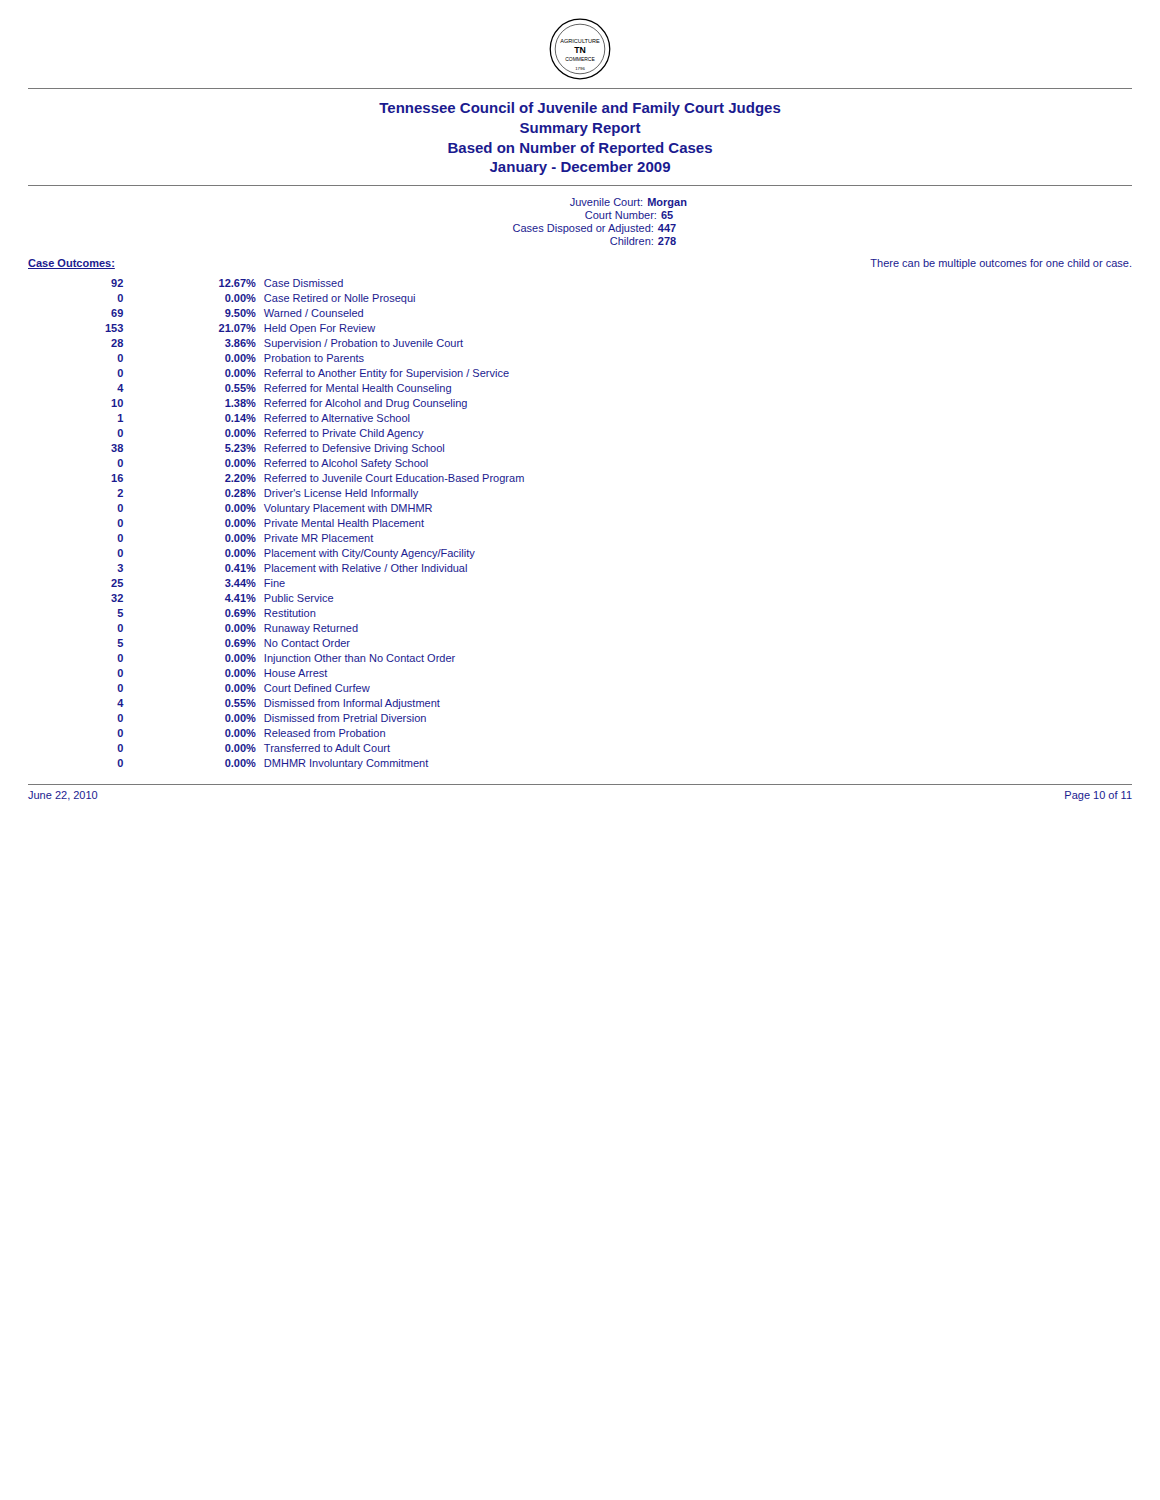Tennessee Council of Juvenile and Family Court Judges
Summary Report
Based on Number of Reported Cases
January - December 2009
Juvenile Court: Morgan
Court Number: 65
Cases Disposed or Adjusted: 447
Children: 278
Case Outcomes: There can be multiple outcomes for one child or case.
| 92 | 12.67% | Case Dismissed |
| 0 | 0.00% | Case Retired or Nolle Prosequi |
| 69 | 9.50% | Warned / Counseled |
| 153 | 21.07% | Held Open For Review |
| 28 | 3.86% | Supervision / Probation to Juvenile Court |
| 0 | 0.00% | Probation to Parents |
| 0 | 0.00% | Referral to Another Entity for Supervision / Service |
| 4 | 0.55% | Referred for Mental Health Counseling |
| 10 | 1.38% | Referred for Alcohol and Drug Counseling |
| 1 | 0.14% | Referred to Alternative School |
| 0 | 0.00% | Referred to Private Child Agency |
| 38 | 5.23% | Referred to Defensive Driving School |
| 0 | 0.00% | Referred to Alcohol Safety School |
| 16 | 2.20% | Referred to Juvenile Court Education-Based Program |
| 2 | 0.28% | Driver's License Held Informally |
| 0 | 0.00% | Voluntary Placement with DMHMR |
| 0 | 0.00% | Private Mental Health Placement |
| 0 | 0.00% | Private MR Placement |
| 0 | 0.00% | Placement with City/County Agency/Facility |
| 3 | 0.41% | Placement with Relative / Other Individual |
| 25 | 3.44% | Fine |
| 32 | 4.41% | Public Service |
| 5 | 0.69% | Restitution |
| 0 | 0.00% | Runaway Returned |
| 5 | 0.69% | No Contact Order |
| 0 | 0.00% | Injunction Other than No Contact Order |
| 0 | 0.00% | House Arrest |
| 0 | 0.00% | Court Defined Curfew |
| 4 | 0.55% | Dismissed from Informal Adjustment |
| 0 | 0.00% | Dismissed from Pretrial Diversion |
| 0 | 0.00% | Released from Probation |
| 0 | 0.00% | Transferred to Adult Court |
| 0 | 0.00% | DMHMR Involuntary Commitment |
June 22, 2010 Page 10 of 11